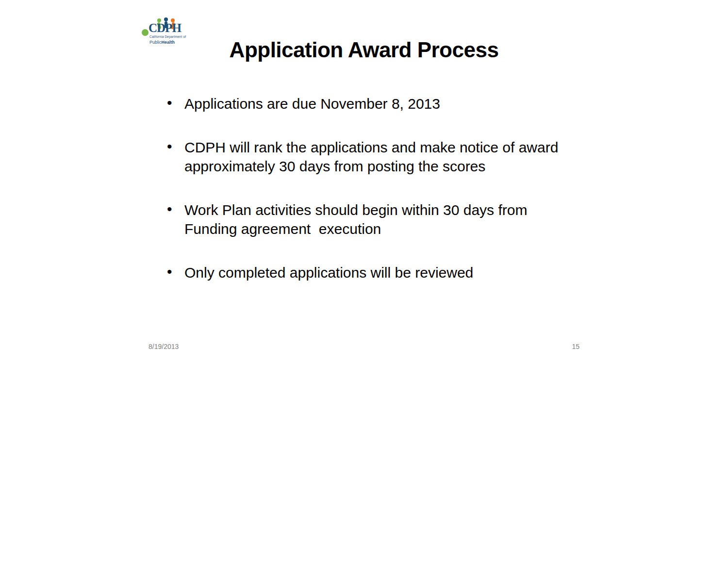CDPH
California Department of
PublicHealth
Application Award Process
Applications are due November 8, 2013
CDPH will rank the applications and make notice of award approximately 30 days from posting the scores
Work Plan activities should begin within 30 days from Funding agreement execution
Only completed applications will be reviewed
8/19/2013
15